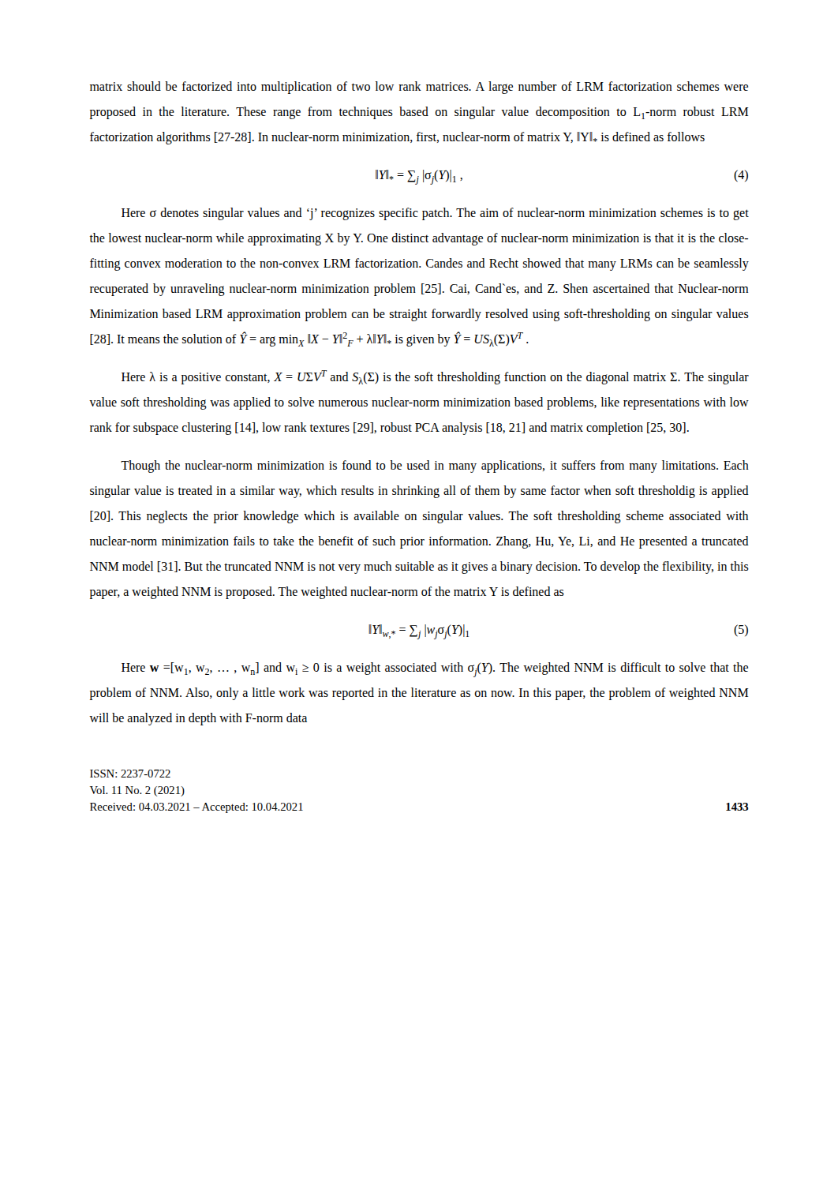matrix should be factorized into multiplication of two low rank matrices. A large number of LRM factorization schemes were proposed in the literature. These range from techniques based on singular value decomposition to L1-norm robust LRM factorization algorithms [27-28]. In nuclear-norm minimization, first, nuclear-norm of matrix Y, ‖Y‖* is defined as follows
‖Y‖* = ∑j |σj(Y)|1 , (4)
Here σ denotes singular values and ‘j’ recognizes specific patch. The aim of nuclear-norm minimization schemes is to get the lowest nuclear-norm while approximating X by Y. One distinct advantage of nuclear-norm minimization is that it is the close-fitting convex moderation to the non-convex LRM factorization. Candes and Recht showed that many LRMs can be seamlessly recuperated by unraveling nuclear-norm minimization problem [25]. Cai, Cand`es, and Z. Shen ascertained that Nuclear-norm Minimization based LRM approximation problem can be straight forwardly resolved using soft-thresholding on singular values [28]. It means the solution of Ŷ = arg minX ‖X − Y‖2F + λ‖Y‖* is given by Ŷ = USλ(Σ)VT .
Here λ is a positive constant, X = UΣVT and Sλ(Σ) is the soft thresholding function on the diagonal matrix Σ. The singular value soft thresholding was applied to solve numerous nuclear-norm minimization based problems, like representations with low rank for subspace clustering [14], low rank textures [29], robust PCA analysis [18, 21] and matrix completion [25, 30].
Though the nuclear-norm minimization is found to be used in many applications, it suffers from many limitations. Each singular value is treated in a similar way, which results in shrinking all of them by same factor when soft thresholdig is applied [20]. This neglects the prior knowledge which is available on singular values. The soft thresholding scheme associated with nuclear-norm minimization fails to take the benefit of such prior information. Zhang, Hu, Ye, Li, and He presented a truncated NNM model [31]. But the truncated NNM is not very much suitable as it gives a binary decision. To develop the flexibility, in this paper, a weighted NNM is proposed. The weighted nuclear-norm of the matrix Y is defined as
‖Y‖w,* = ∑j |wjσj(Y)|1 (5)
Here w =[w1, w2, … , wn] and wi ≥ 0 is a weight associated with σj(Y). The weighted NNM is difficult to solve that the problem of NNM. Also, only a little work was reported in the literature as on now. In this paper, the problem of weighted NNM will be analyzed in depth with F-norm data
ISSN: 2237-0722
Vol. 11 No. 2 (2021)
Received: 04.03.2021 – Accepted: 10.04.2021
1433